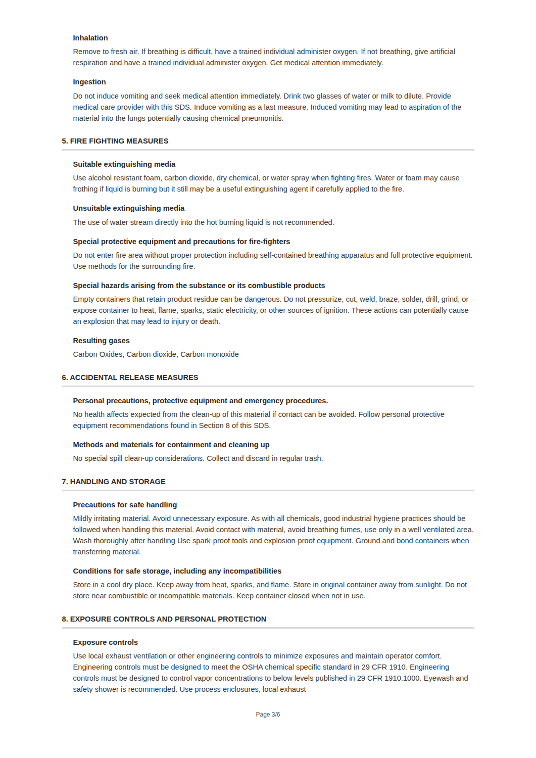Inhalation
Remove to fresh air. If breathing is difficult, have a trained individual administer oxygen. If not breathing, give artificial respiration and have a trained individual administer oxygen. Get medical attention immediately.
Ingestion
Do not induce vomiting and seek medical attention immediately. Drink two glasses of water or milk to dilute. Provide medical care provider with this SDS. Induce vomiting as a last measure. Induced vomiting may lead to aspiration of the material into the lungs potentially causing chemical pneumonitis.
5. FIRE FIGHTING MEASURES
Suitable extinguishing media
Use alcohol resistant foam, carbon dioxide, dry chemical, or water spray when fighting fires. Water or foam may cause frothing if liquid is burning but it still may be a useful extinguishing agent if carefully applied to the fire.
Unsuitable extinguishing media
The use of water stream directly into the hot burning liquid is not recommended.
Special protective equipment and precautions for fire-fighters
Do not enter fire area without proper protection including self-contained breathing apparatus and full protective equipment. Use methods for the surrounding fire.
Special hazards arising from the substance or its combustible products
Empty containers that retain product residue can be dangerous. Do not pressurize, cut, weld, braze, solder, drill, grind, or expose container to heat, flame, sparks, static electricity, or other sources of ignition. These actions can potentially cause an explosion that may lead to injury or death.
Resulting gases
Carbon Oxides, Carbon dioxide, Carbon monoxide
6. ACCIDENTAL RELEASE MEASURES
Personal precautions, protective equipment and emergency procedures.
No health affects expected from the clean-up of this material if contact can be avoided. Follow personal protective equipment recommendations found in Section 8 of this SDS.
Methods and materials for containment and cleaning up
No special spill clean-up considerations. Collect and discard in regular trash.
7. HANDLING AND STORAGE
Precautions for safe handling
Mildly irritating material. Avoid unnecessary exposure. As with all chemicals, good industrial hygiene practices should be followed when handling this material. Avoid contact with material, avoid breathing fumes, use only in a well ventilated area.
Wash thoroughly after handling Use spark-proof tools and explosion-proof equipment. Ground and bond containers when transferring material.
Conditions for safe storage, including any incompatibilities
Store in a cool dry place. Keep away from heat, sparks, and flame. Store in original container away from sunlight. Do not store near combustible or incompatible materials. Keep container closed when not in use.
8. EXPOSURE CONTROLS AND PERSONAL PROTECTION
Exposure controls
Use local exhaust ventilation or other engineering controls to minimize exposures and maintain operator comfort. Engineering controls must be designed to meet the OSHA chemical specific standard in 29 CFR 1910. Engineering controls must be designed to control vapor concentrations to below levels published in 29 CFR 1910.1000. Eyewash and safety shower is recommended. Use process enclosures, local exhaust
Page 3/6